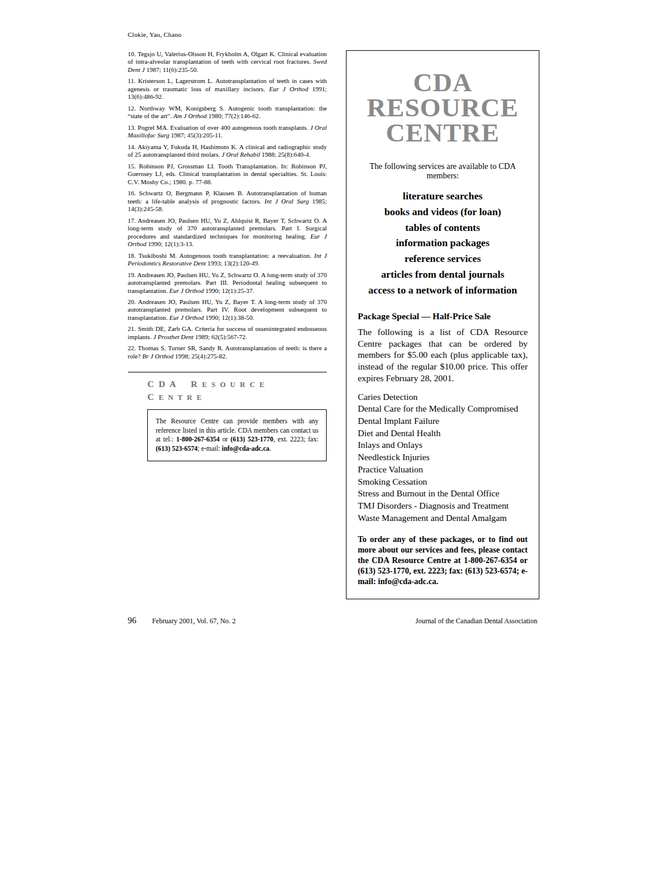Clokie, Yau, Chano
10. Tegsjo U, Valerius-Olsson H, Frykholm A, Olgart K. Clinical evaluation of intra-alveolar transplantation of teeth with cervical root fractures. Swed Dent J 1987; 11(6):235-50.
11. Kristerson L, Lagerstrom L. Autotransplantation of teeth in cases with agenesis or traumatic loss of maxillary incisors. Eur J Orthod 1991; 13(6):486-92.
12. Northway WM, Konigsberg S. Autogenic tooth transplantation: the “state of the art”. Am J Orthod 1980; 77(2):146-62.
13. Pogrel MA. Evaluation of over 400 autogenous tooth transplants. J Oral Maxillofac Surg 1987; 45(3):205-11.
14. Akiyama Y, Fukuda H, Hashimoto K. A clinical and radiographic study of 25 autotransplanted third molars. J Oral Rehabil 1988; 25(8):640-4.
15. Robinson PJ, Grossman LI. Tooth Transplantation. In: Robinson PJ, Guernsey LJ, eds. Clinical transplantation in dental specialties. St. Louis: C.V. Mosby Co.; 1980. p. 77-88.
16. Schwartz O, Bergmann P, Klausen B. Autotransplantation of human teeth: a life-table analysis of prognostic factors. Int J Oral Surg 1985; 14(3):245-58.
17. Andreasen JO, Paulsen HU, Yu Z, Ahlquist R, Bayer T, Schwartz O. A long-term study of 370 autotransplanted premolars. Part I. Surgical procedures and standardized techniques for monitoring healing. Eur J Orthod 1990; 12(1):3-13.
18. Tsukiboshi M. Autogenous tooth transplantation: a reevaluation. Int J Periodontics Restorative Dent 1993; 13(2):120-49.
19. Andreasen JO, Paulsen HU, Yu Z, Schwartz O. A long-term study of 370 autotransplanted premolars. Part III. Periodontal healing subsequent to transplantation. Eur J Orthod 1990; 12(1):25-37.
20. Andreasen JO, Paulsen HU, Yu Z, Bayer T. A long-term study of 370 autotransplanted premolars. Part IV. Root development subsequent to transplantation. Eur J Orthod 1990; 12(1):38-50.
21. Smith DE, Zarb GA. Criteria for success of osseointegrated endosseous implants. J Prosthet Dent 1989; 62(5):567-72.
22. Thomas S, Turner SR, Sandy R. Autotransplantation of teeth: is there a role? Br J Orthod 1998; 25(4):275-82.
C D A R E S O U R C E
C E N T R E
The Resource Centre can provide members with any reference listed in this article. CDA members can contact us at tel.: 1-800-267-6354 or (613) 523-1770, ext. 2223; fax: (613) 523-6574; e-mail: info@cda-adc.ca.
CDA
RESOURCE
CENTRE
The following services are available to CDA members:
literature searches
books and videos (for loan)
tables of contents
information packages
reference services
articles from dental journals
access to a network of information
Package Special — Half-Price Sale
The following is a list of CDA Resource Centre packages that can be ordered by members for $5.00 each (plus applicable tax), instead of the regular $10.00 price. This offer expires February 28, 2001.
Caries Detection
Dental Care for the Medically Compromised
Dental Implant Failure
Diet and Dental Health
Inlays and Onlays
Needlestick Injuries
Practice Valuation
Smoking Cessation
Stress and Burnout in the Dental Office
TMJ Disorders - Diagnosis and Treatment
Waste Management and Dental Amalgam
To order any of these packages, or to find out more about our services and fees, please contact the CDA Resource Centre at 1-800-267-6354 or (613) 523-1770, ext. 2223; fax: (613) 523-6574; e-mail: info@cda-adc.ca.
96 February 2001, Vol. 67, No. 2
Journal of the Canadian Dental Association